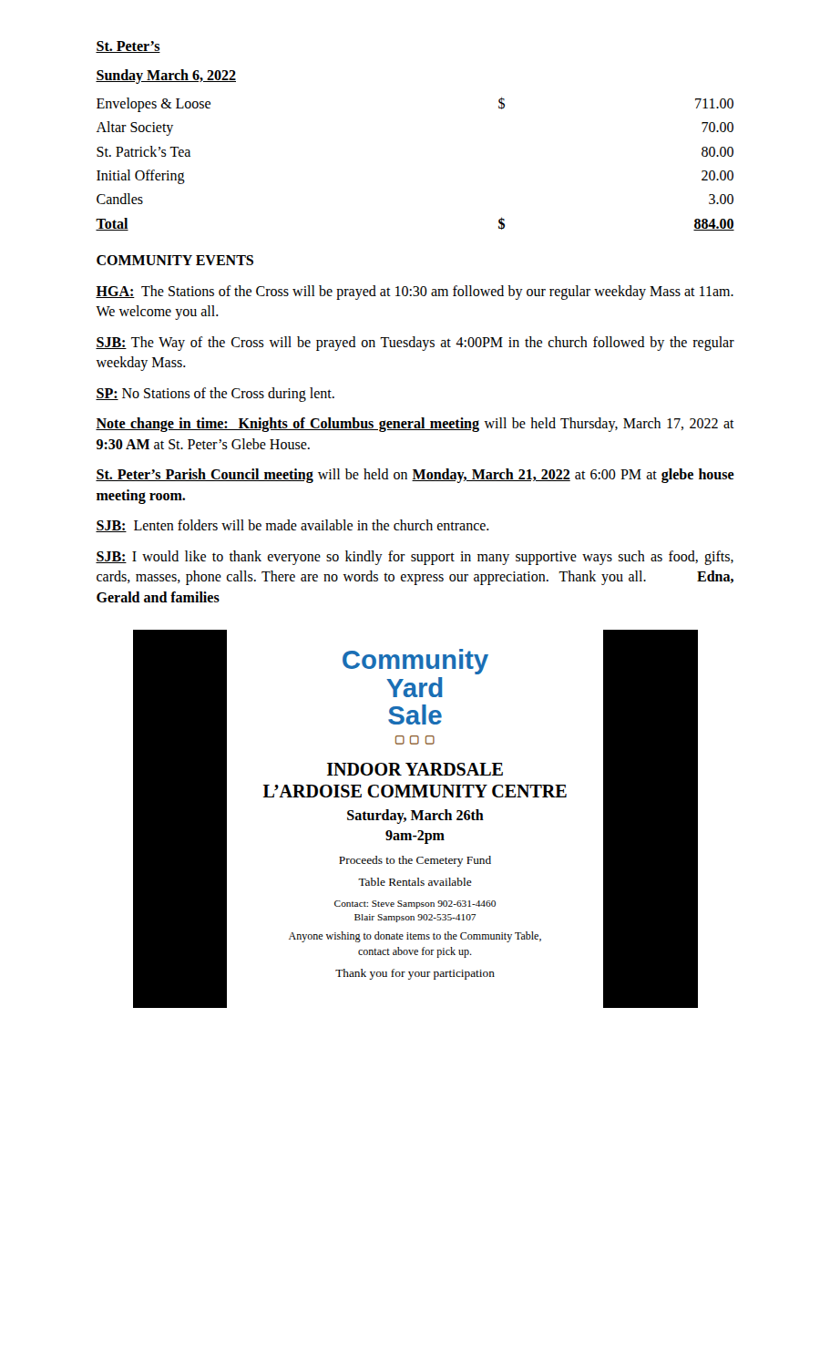St. Peter’s
Sunday March 6, 2022
| Envelopes & Loose | $ | 711.00 |
| Altar Society | | 70.00 |
| St. Patrick’s Tea | | 80.00 |
| Initial Offering | | 20.00 |
| Candles | | 3.00 |
| Total | $ | 884.00 |
Community Events
HGA: The Stations of the Cross will be prayed at 10:30 am followed by our regular weekday Mass at 11am. We welcome you all.
SJB: The Way of the Cross will be prayed on Tuesdays at 4:00PM in the church followed by the regular weekday Mass.
SP: No Stations of the Cross during lent.
Note change in time: Knights of Columbus general meeting will be held Thursday, March 17, 2022 at 9:30 AM at St. Peter’s Glebe House.
St. Peter’s Parish Council meeting will be held on Monday, March 21, 2022 at 6:00 PM at glebe house meeting room.
SJB: Lenten folders will be made available in the church entrance.
SJB: I would like to thank everyone so kindly for support in many supportive ways such as food, gifts, cards, masses, phone calls. There are no words to express our appreciation. Thank you all. Edna, Gerald and families
Community
Yard
Sale ▢ ▢ ▢
INDOOR YARDSALE
L’ARDOISE COMMUNITY CENTRE
Saturday, March 26th
9am-2pm
Proceeds to the Cemetery Fund
Table Rentals available
Contact: Steve Sampson 902-631-4460
Blair Sampson 902-535-4107
Anyone wishing to donate items to the Community Table,
contact above for pick up.
Thank you for your participation